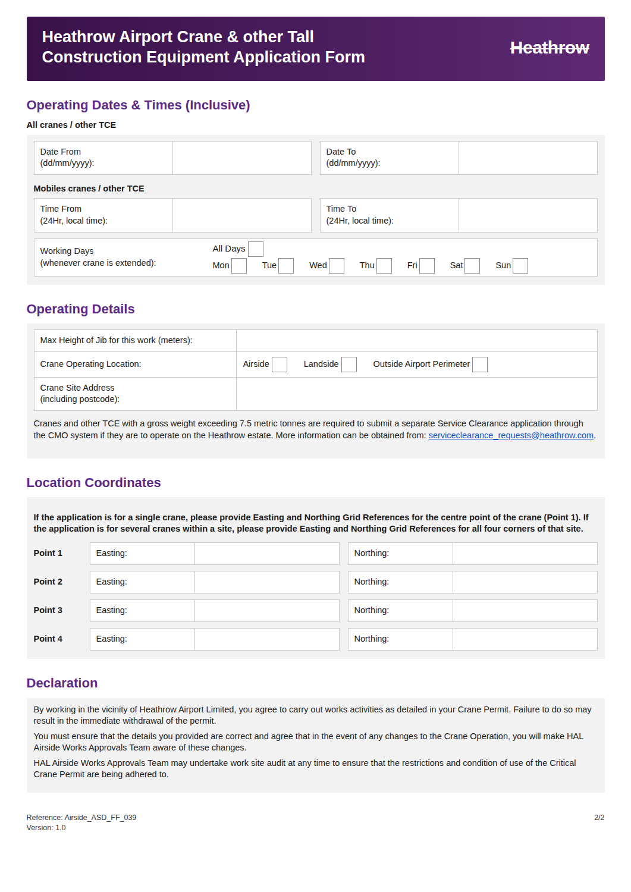Heathrow Airport Crane & other Tall
Construction Equipment Application Form
Heathrow
Operating Dates & Times (Inclusive)
All cranes / other TCE
Date From
(dd/mm/yyyy):
Date To
(dd/mm/yyyy):
Mobiles cranes / other TCE
Time From
(24Hr, local time):
Time To
(24Hr, local time):
Working Days
(whenever crane is extended):
All Days
Mon Tue Wed Thu Fri Sat Sun
Operating Details
| Max Height of Jib for this work (meters): | |
| Crane Operating Location: | Airside Landside Outside Airport Perimeter |
| Crane Site Address (including postcode): | |
Cranes and other TCE with a gross weight exceeding 7.5 metric tonnes are required to submit a separate Service Clearance application through the CMO system if they are to operate on the Heathrow estate. More information can be obtained from: serviceclearance_requests@heathrow.com.
Location Coordinates
If the application is for a single crane, please provide Easting and Northing Grid References for the centre point of the crane (Point 1). If the application is for several cranes within a site, please provide Easting and Northing Grid References for all four corners of that site.
Point 1
Easting:
Northing:
Point 2
Easting:
Northing:
Point 3
Easting:
Northing:
Point 4
Easting:
Northing:
Declaration
By working in the vicinity of Heathrow Airport Limited, you agree to carry out works activities as detailed in your Crane Permit. Failure to do so may result in the immediate withdrawal of the permit.
You must ensure that the details you provided are correct and agree that in the event of any changes to the Crane Operation, you will make HAL Airside Works Approvals Team aware of these changes.
HAL Airside Works Approvals Team may undertake work site audit at any time to ensure that the restrictions and condition of use of the Critical Crane Permit are being adhered to.
Reference: Airside_ASD_FF_039
Version: 1.0
2/2